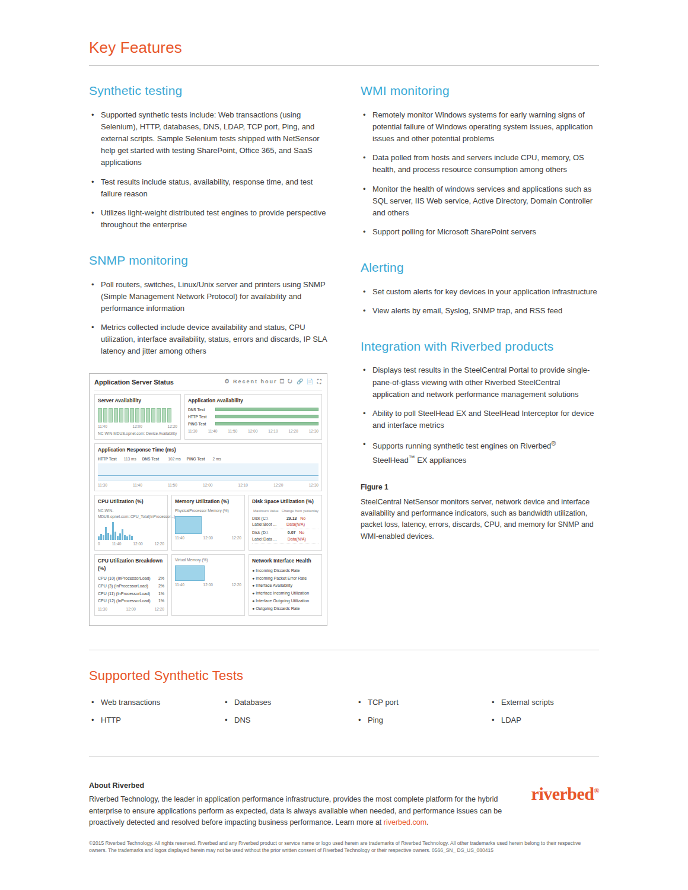Key Features
Synthetic testing
Supported synthetic tests include: Web transactions (using Selenium), HTTP, databases, DNS, LDAP, TCP port, Ping, and external scripts. Sample Selenium tests shipped with NetSensor help get started with testing SharePoint, Office 365, and SaaS applications
Test results include status, availability, response time, and test failure reason
Utilizes light-weight distributed test engines to provide perspective throughout the enterprise
SNMP monitoring
Poll routers, switches, Linux/Unix server and printers using SNMP (Simple Management Network Protocol) for availability and performance information
Metrics collected include device availability and status, CPU utilization, interface availability, status, errors and discards, IP SLA latency and jitter among others
Application Server Status ⏱ Recent hour ☐ ↻ 🔗 📄 ⛶
Server Availability
11:4012:0012:20
NC-WIN-MDUS.opnet.com: Device Availability
Application Availability
DNS Test
HTTP Test
PING Test
11:3011:4011:5012:0012:1012:2012:30
Application Response Time (ms)
HTTP Test 113 ms DNS Test 102 ms PING Test 2 ms
11:3011:4011:5012:0012:1012:2012:30
CPU Utilization (%)
NC-WIN-MDUS.opnet.com::CPU_Total(InProcessor...)
011:4012:0012:20
Memory Utilization (%)
PhysicalProcessor Memory (%)
11:4012:0012:20
Disk Space Utilization (%)
Maximum Value Change from yesterday
Disk (C:\ Label:Boot ... 29.13 No Data(N/A)
Disk (D:\ Label:Data ... 0.07 No Data(N/A)
CPU Utilization Breakdown (%)
CPU (10) (InProcessorLoad) 2%
CPU (3) (InProcessorLoad) 2%
CPU (11) (InProcessorLoad) 1%
CPU (12) (InProcessorLoad) 1%
11:3012:0012:20
Virtual Memory (%)
11:4012:0012:20
Network Interface Health
● Incoming Discards Rate
● Incoming Packet Error Rate
● Interface Availability
● Interface Incoming Utilization
● Interface Outgoing Utilization
● Outgoing Discards Rate
WMI monitoring
Remotely monitor Windows systems for early warning signs of potential failure of Windows operating system issues, application issues and other potential problems
Data polled from hosts and servers include CPU, memory, OS health, and process resource consumption among others
Monitor the health of windows services and applications such as SQL server, IIS Web service, Active Directory, Domain Controller and others
Support polling for Microsoft SharePoint servers
Alerting
Set custom alerts for key devices in your application infrastructure
View alerts by email, Syslog, SNMP trap, and RSS feed
Integration with Riverbed products
Displays test results in the SteelCentral Portal to provide single-pane-of-glass viewing with other Riverbed SteelCentral application and network performance management solutions
Ability to poll SteelHead EX and SteelHead Interceptor for device and interface metrics
Supports running synthetic test engines on Riverbed® SteelHead™ EX appliances
Figure 1
SteelCentral NetSensor monitors server, network device and interface availability and performance indicators, such as bandwidth utilization, packet loss, latency, errors, discards, CPU, and memory for SNMP and WMI-enabled devices.
Supported Synthetic Tests
Web transactions
HTTP
Databases
DNS
TCP port
Ping
External scripts
LDAP
About Riverbed
Riverbed Technology, the leader in application performance infrastructure, provides the most complete platform for the hybrid enterprise to ensure applications perform as expected, data is always available when needed, and performance issues can be proactively detected and resolved before impacting business performance. Learn more at riverbed.com.
riverbed®
©2015 Riverbed Technology. All rights reserved. Riverbed and any Riverbed product or service name or logo used herein are trademarks of Riverbed Technology. All other trademarks used herein belong to their respective owners. The trademarks and logos displayed herein may not be used without the prior written consent of Riverbed Technology or their respective owners. 0566_SN_ DS_US_080415